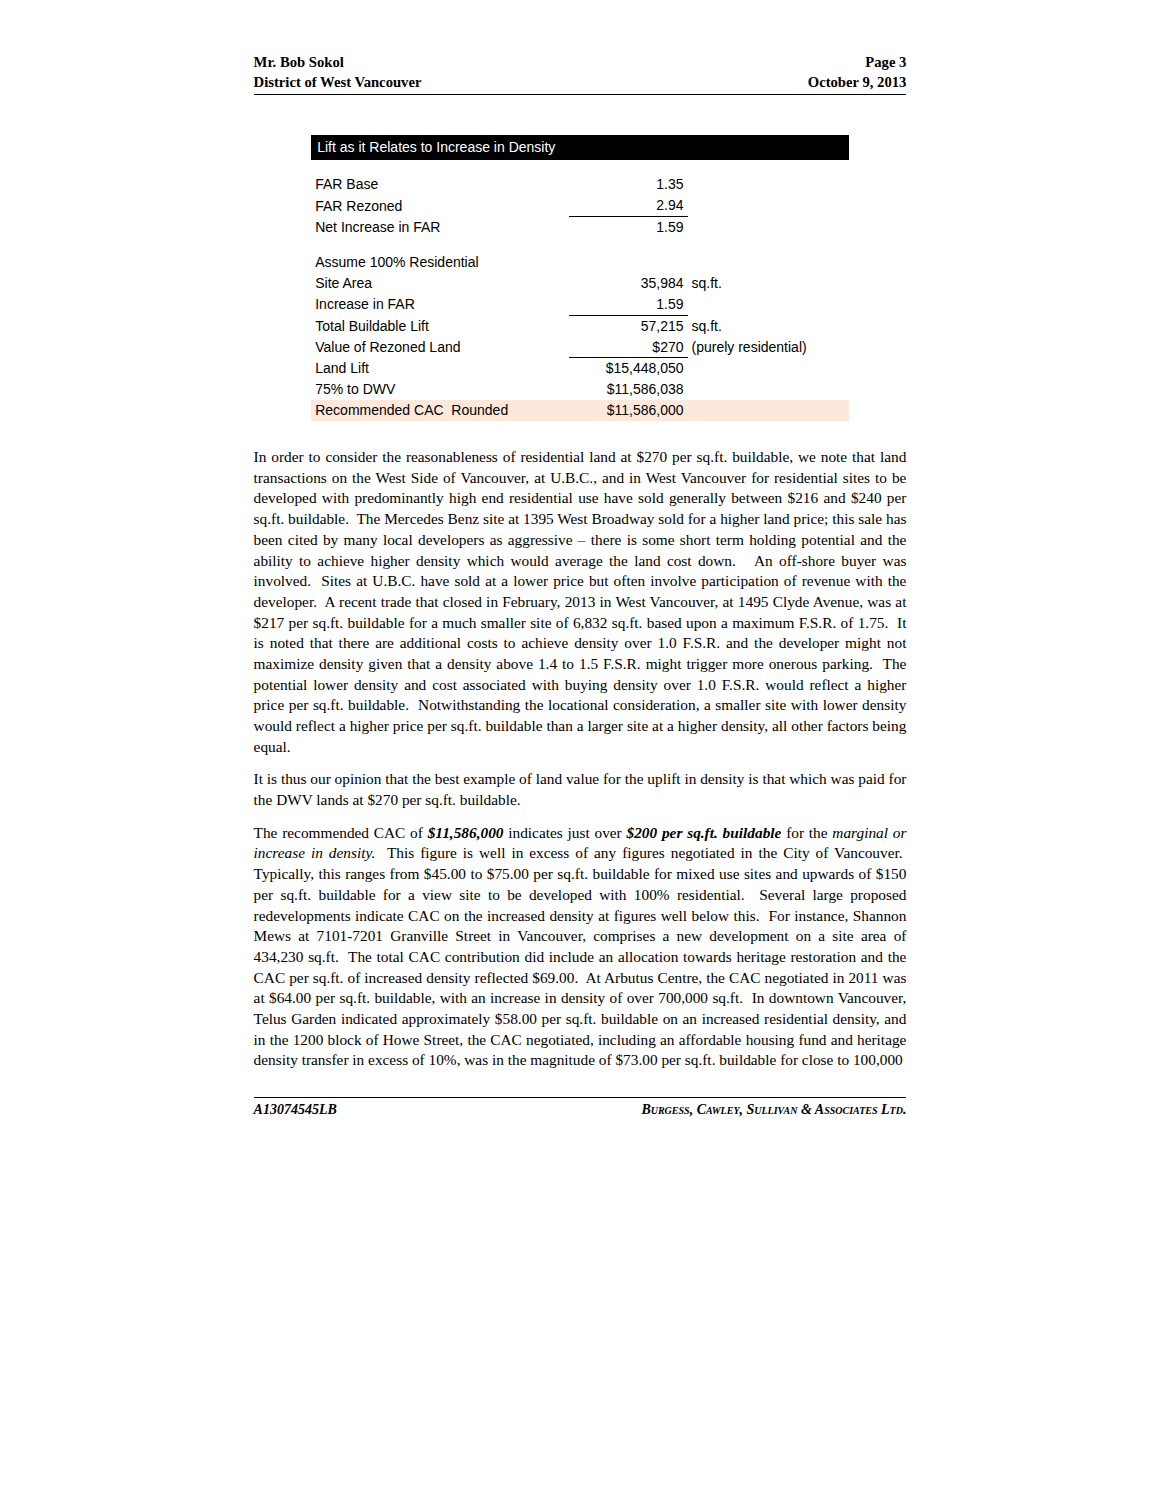| Mr. Bob Sokol | Page 3 |
| District of West Vancouver | October 9, 2013 |
| Lift as it Relates to Increase in Density |
| FAR Base | 1.35 | |
| FAR Rezoned | 2.94 | |
| Net Increase in FAR | 1.59 | |
| Assume 100% Residential | | |
| Site Area | 35,984 | sq.ft. |
| Increase in FAR | 1.59 | |
| Total Buildable Lift | 57,215 | sq.ft. |
| Value of Rezoned Land | $270 | (purely residential) |
| Land Lift | $15,448,050 | |
| 75% to DWV | $11,586,038 | |
| Recommended CAC Rounded | $11,586,000 | |
In order to consider the reasonableness of residential land at $270 per sq.ft. buildable, we note that land transactions on the West Side of Vancouver, at U.B.C., and in West Vancouver for residential sites to be developed with predominantly high end residential use have sold generally between $216 and $240 per sq.ft. buildable. The Mercedes Benz site at 1395 West Broadway sold for a higher land price; this sale has been cited by many local developers as aggressive – there is some short term holding potential and the ability to achieve higher density which would average the land cost down. An off-shore buyer was involved. Sites at U.B.C. have sold at a lower price but often involve participation of revenue with the developer. A recent trade that closed in February, 2013 in West Vancouver, at 1495 Clyde Avenue, was at $217 per sq.ft. buildable for a much smaller site of 6,832 sq.ft. based upon a maximum F.S.R. of 1.75. It is noted that there are additional costs to achieve density over 1.0 F.S.R. and the developer might not maximize density given that a density above 1.4 to 1.5 F.S.R. might trigger more onerous parking. The potential lower density and cost associated with buying density over 1.0 F.S.R. would reflect a higher price per sq.ft. buildable. Notwithstanding the locational consideration, a smaller site with lower density would reflect a higher price per sq.ft. buildable than a larger site at a higher density, all other factors being equal.
It is thus our opinion that the best example of land value for the uplift in density is that which was paid for the DWV lands at $270 per sq.ft. buildable.
The recommended CAC of $11,586,000 indicates just over $200 per sq.ft. buildable for the marginal or increase in density. This figure is well in excess of any figures negotiated in the City of Vancouver. Typically, this ranges from $45.00 to $75.00 per sq.ft. buildable for mixed use sites and upwards of $150 per sq.ft. buildable for a view site to be developed with 100% residential. Several large proposed redevelopments indicate CAC on the increased density at figures well below this. For instance, Shannon Mews at 7101-7201 Granville Street in Vancouver, comprises a new development on a site area of 434,230 sq.ft. The total CAC contribution did include an allocation towards heritage restoration and the CAC per sq.ft. of increased density reflected $69.00. At Arbutus Centre, the CAC negotiated in 2011 was at $64.00 per sq.ft. buildable, with an increase in density of over 700,000 sq.ft. In downtown Vancouver, Telus Garden indicated approximately $58.00 per sq.ft. buildable on an increased residential density, and in the 1200 block of Howe Street, the CAC negotiated, including an affordable housing fund and heritage density transfer in excess of 10%, was in the magnitude of $73.00 per sq.ft. buildable for close to 100,000
| A13074545LB | Burgess, Cawley, Sullivan & Associates Ltd. |